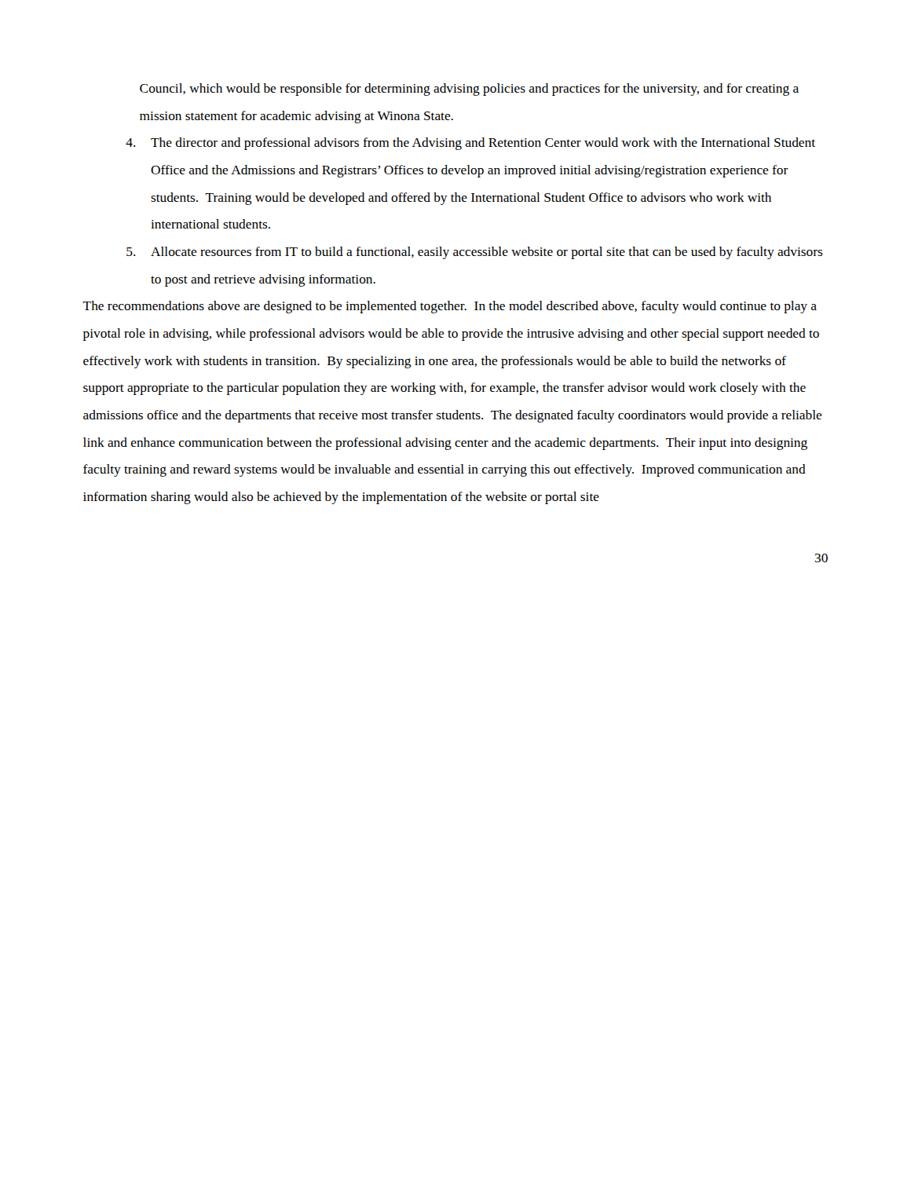Council, which would be responsible for determining advising policies and practices for the university, and for creating a mission statement for academic advising at Winona State.
The director and professional advisors from the Advising and Retention Center would work with the International Student Office and the Admissions and Registrars’ Offices to develop an improved initial advising/registration experience for students. Training would be developed and offered by the International Student Office to advisors who work with international students.
Allocate resources from IT to build a functional, easily accessible website or portal site that can be used by faculty advisors to post and retrieve advising information.
The recommendations above are designed to be implemented together. In the model described above, faculty would continue to play a pivotal role in advising, while professional advisors would be able to provide the intrusive advising and other special support needed to effectively work with students in transition. By specializing in one area, the professionals would be able to build the networks of support appropriate to the particular population they are working with, for example, the transfer advisor would work closely with the admissions office and the departments that receive most transfer students. The designated faculty coordinators would provide a reliable link and enhance communication between the professional advising center and the academic departments. Their input into designing faculty training and reward systems would be invaluable and essential in carrying this out effectively. Improved communication and information sharing would also be achieved by the implementation of the website or portal site
30